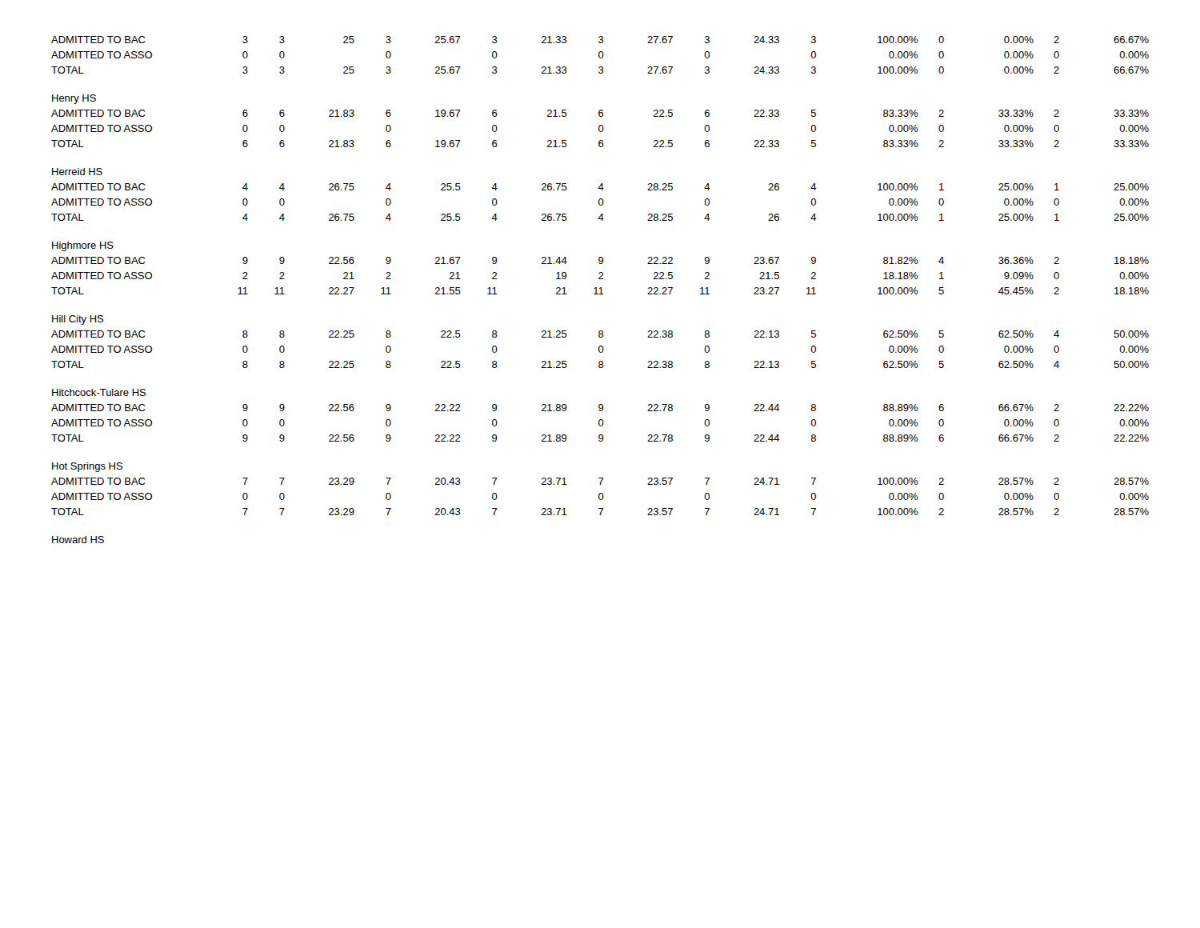| ADMITTED TO BAC | 3 | 3 | 25 | 3 | 25.67 | 3 | 21.33 | 3 | 27.67 | 3 | 24.33 | 3 | 100.00% | 0 | 0.00% | 2 | 66.67% |
| ADMITTED TO ASSO | 0 | 0 | | 0 | | 0 | | 0 | | 0 | | 0 | 0.00% | 0 | 0.00% | 0 | 0.00% |
| TOTAL | 3 | 3 | 25 | 3 | 25.67 | 3 | 21.33 | 3 | 27.67 | 3 | 24.33 | 3 | 100.00% | 0 | 0.00% | 2 | 66.67% |
| Henry HS |
| ADMITTED TO BAC | 6 | 6 | 21.83 | 6 | 19.67 | 6 | 21.5 | 6 | 22.5 | 6 | 22.33 | 5 | 83.33% | 2 | 33.33% | 2 | 33.33% |
| ADMITTED TO ASSO | 0 | 0 | | 0 | | 0 | | 0 | | 0 | | 0 | 0.00% | 0 | 0.00% | 0 | 0.00% |
| TOTAL | 6 | 6 | 21.83 | 6 | 19.67 | 6 | 21.5 | 6 | 22.5 | 6 | 22.33 | 5 | 83.33% | 2 | 33.33% | 2 | 33.33% |
| Herreid HS |
| ADMITTED TO BAC | 4 | 4 | 26.75 | 4 | 25.5 | 4 | 26.75 | 4 | 28.25 | 4 | 26 | 4 | 100.00% | 1 | 25.00% | 1 | 25.00% |
| ADMITTED TO ASSO | 0 | 0 | | 0 | | 0 | | 0 | | 0 | | 0 | 0.00% | 0 | 0.00% | 0 | 0.00% |
| TOTAL | 4 | 4 | 26.75 | 4 | 25.5 | 4 | 26.75 | 4 | 28.25 | 4 | 26 | 4 | 100.00% | 1 | 25.00% | 1 | 25.00% |
| Highmore HS |
| ADMITTED TO BAC | 9 | 9 | 22.56 | 9 | 21.67 | 9 | 21.44 | 9 | 22.22 | 9 | 23.67 | 9 | 81.82% | 4 | 36.36% | 2 | 18.18% |
| ADMITTED TO ASSO | 2 | 2 | 21 | 2 | 21 | 2 | 19 | 2 | 22.5 | 2 | 21.5 | 2 | 18.18% | 1 | 9.09% | 0 | 0.00% |
| TOTAL | 11 | 11 | 22.27 | 11 | 21.55 | 11 | 21 | 11 | 22.27 | 11 | 23.27 | 11 | 100.00% | 5 | 45.45% | 2 | 18.18% |
| Hill City HS |
| ADMITTED TO BAC | 8 | 8 | 22.25 | 8 | 22.5 | 8 | 21.25 | 8 | 22.38 | 8 | 22.13 | 5 | 62.50% | 5 | 62.50% | 4 | 50.00% |
| ADMITTED TO ASSO | 0 | 0 | | 0 | | 0 | | 0 | | 0 | | 0 | 0.00% | 0 | 0.00% | 0 | 0.00% |
| TOTAL | 8 | 8 | 22.25 | 8 | 22.5 | 8 | 21.25 | 8 | 22.38 | 8 | 22.13 | 5 | 62.50% | 5 | 62.50% | 4 | 50.00% |
| Hitchcock-Tulare HS |
| ADMITTED TO BAC | 9 | 9 | 22.56 | 9 | 22.22 | 9 | 21.89 | 9 | 22.78 | 9 | 22.44 | 8 | 88.89% | 6 | 66.67% | 2 | 22.22% |
| ADMITTED TO ASSO | 0 | 0 | | 0 | | 0 | | 0 | | 0 | | 0 | 0.00% | 0 | 0.00% | 0 | 0.00% |
| TOTAL | 9 | 9 | 22.56 | 9 | 22.22 | 9 | 21.89 | 9 | 22.78 | 9 | 22.44 | 8 | 88.89% | 6 | 66.67% | 2 | 22.22% |
| Hot Springs HS |
| ADMITTED TO BAC | 7 | 7 | 23.29 | 7 | 20.43 | 7 | 23.71 | 7 | 23.57 | 7 | 24.71 | 7 | 100.00% | 2 | 28.57% | 2 | 28.57% |
| ADMITTED TO ASSO | 0 | 0 | | 0 | | 0 | | 0 | | 0 | | 0 | 0.00% | 0 | 0.00% | 0 | 0.00% |
| TOTAL | 7 | 7 | 23.29 | 7 | 20.43 | 7 | 23.71 | 7 | 23.57 | 7 | 24.71 | 7 | 100.00% | 2 | 28.57% | 2 | 28.57% |
| Howard HS |